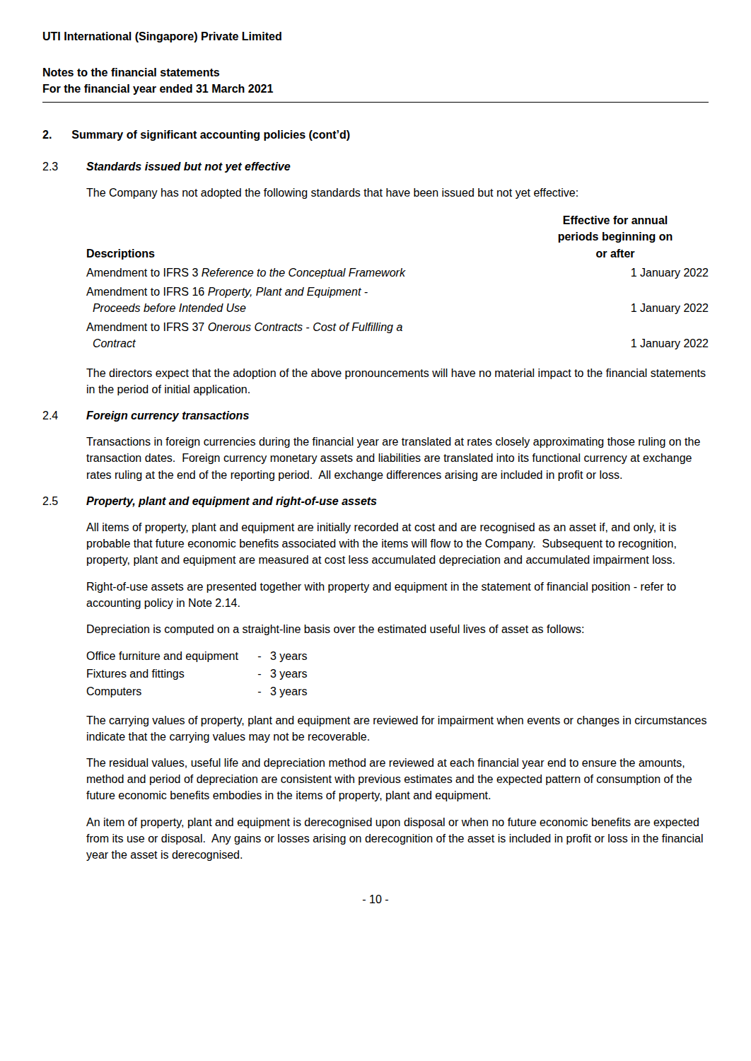UTI International (Singapore) Private Limited
Notes to the financial statements
For the financial year ended 31 March 2021
2. Summary of significant accounting policies (cont’d)
2.3 Standards issued but not yet effective
The Company has not adopted the following standards that have been issued but not yet effective:
| Descriptions | Effective for annual periods beginning on or after |
| Amendment to IFRS 3 Reference to the Conceptual Framework | 1 January 2022 |
| Amendment to IFRS 16 Property, Plant and Equipment - Proceeds before Intended Use | 1 January 2022 |
| Amendment to IFRS 37 Onerous Contracts - Cost of Fulfilling a Contract | 1 January 2022 |
The directors expect that the adoption of the above pronouncements will have no material impact to the financial statements in the period of initial application.
2.4 Foreign currency transactions
Transactions in foreign currencies during the financial year are translated at rates closely approximating those ruling on the transaction dates. Foreign currency monetary assets and liabilities are translated into its functional currency at exchange rates ruling at the end of the reporting period. All exchange differences arising are included in profit or loss.
2.5 Property, plant and equipment and right-of-use assets
All items of property, plant and equipment are initially recorded at cost and are recognised as an asset if, and only, it is probable that future economic benefits associated with the items will flow to the Company. Subsequent to recognition, property, plant and equipment are measured at cost less accumulated depreciation and accumulated impairment loss.
Right-of-use assets are presented together with property and equipment in the statement of financial position - refer to accounting policy in Note 2.14.
Depreciation is computed on a straight-line basis over the estimated useful lives of asset as follows:
| Office furniture and equipment | - | 3 years |
| Fixtures and fittings | - | 3 years |
| Computers | - | 3 years |
The carrying values of property, plant and equipment are reviewed for impairment when events or changes in circumstances indicate that the carrying values may not be recoverable.
The residual values, useful life and depreciation method are reviewed at each financial year end to ensure the amounts, method and period of depreciation are consistent with previous estimates and the expected pattern of consumption of the future economic benefits embodies in the items of property, plant and equipment.
An item of property, plant and equipment is derecognised upon disposal or when no future economic benefits are expected from its use or disposal. Any gains or losses arising on derecognition of the asset is included in profit or loss in the financial year the asset is derecognised.
- 10 -